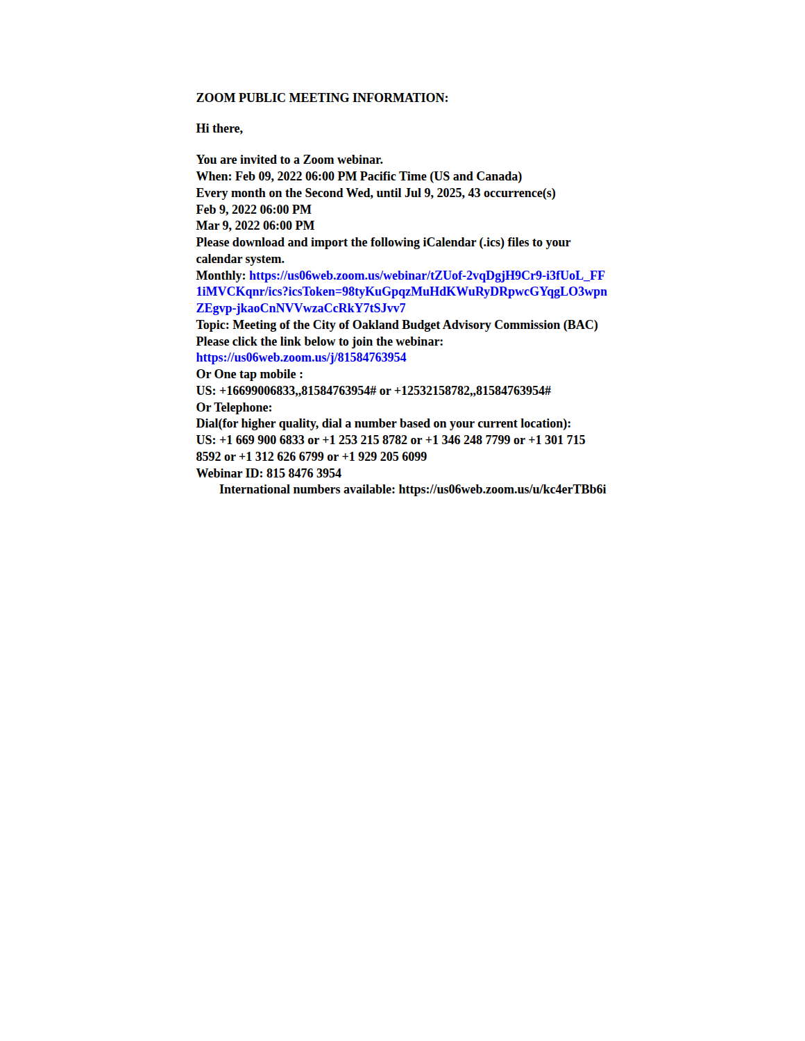ZOOM PUBLIC MEETING INFORMATION:
Hi there,
You are invited to a Zoom webinar.
When: Feb 09, 2022 06:00 PM Pacific Time (US and Canada)
Every month on the Second Wed, until Jul 9, 2025, 43 occurrence(s)
Feb 9, 2022 06:00 PM
Mar 9, 2022 06:00 PM
Please download and import the following iCalendar (.ics) files to your calendar system.
Monthly: https://us06web.zoom.us/webinar/tZUof-2vqDgjH9Cr9-i3fUoL_FF1iMVCKqnr/ics?icsToken=98tyKuGpqzMuHdKWuRyDRpwcGYqgLO3wpnZEgvp-jkaoCnNVVwzaCcRkY7tSJvv7
Topic: Meeting of the City of Oakland Budget Advisory Commission (BAC)
Please click the link below to join the webinar:
https://us06web.zoom.us/j/81584763954
Or One tap mobile :
US: +16699006833,,81584763954# or +12532158782,,81584763954#
Or Telephone:
Dial(for higher quality, dial a number based on your current location):
US: +1 669 900 6833 or +1 253 215 8782 or +1 346 248 7799 or +1 301 715 8592 or +1 312 626 6799 or +1 929 205 6099
Webinar ID: 815 8476 3954
International numbers available: https://us06web.zoom.us/u/kc4erTBb6i